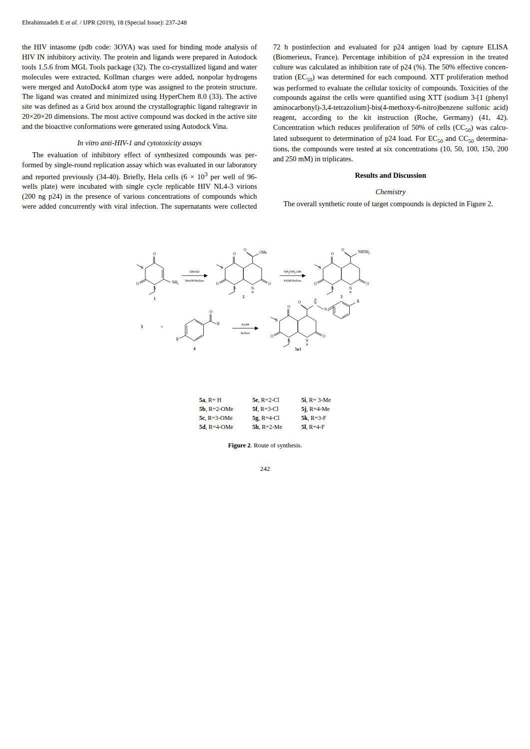Ebrahimzadeh E et al. / IJPR (2019), 18 (Special Issue): 237-248
the HIV intasome (pdb code: 3OYA) was used for binding mode analysis of HIV IN inhibitory activity. The protein and ligands were prepared in Autodock tools 1.5.6 from MGL Tools package (32). The co-crystallized ligand and water molecules were extracted, Kollman charges were added, nonpolar hydrogens were merged and AutoDock4 atom type was assigned to the protein structure. The ligand was created and minimized using HyperChem 8.0 (33). The active site was defined as a Grid box around the crystallographic ligand raltegravir in 20×20×20 dimensions. The most active compound was docked in the active site and the bioactive conformations were generated using Autodock Vina.
In vitro anti-HIV-1 and cytotoxicity assays
The evaluation of inhibitory effect of synthesized compounds was performed by single-round replication assay which was evaluated in our laboratory and reported previously (34-40). Briefly, Hela cells (6 × 103 per well of 96-wells plate) were incubated with single cycle replicable HIV NL4-3 virions (200 ng p24) in the presence of various concentrations of compounds which were added concurrently with viral infection. The supernatants were collected 72 h postinfection and evaluated for p24 antigen load by capture ELISA (Biomerieux, France). Percentage inhibition of p24 expression in the treated culture was calculated as inhibition rate of p24 (%). The 50% effective concentration (EC50) was determined for each compound. XTT proliferation method was performed to evaluate the cellular toxicity of compounds. Toxicities of the compounds against the cells were quantified using XTT (sodium 3-[1 (phenyl aminocarbonyl)-3,4-tetrazolium]-bis(4-methoxy-6-nitro)benzene sulfonic acid) reagent, according to the kit instruction (Roche, Germany) (41, 42). Concentration which reduces proliferation of 50% of cells (CC50) was calculated subsequent to determination of p24 load. For EC50 and CC50 determinations, the compounds were tested at six concentrations (10, 50, 100, 150, 200 and 250 mM) in triplicates.
Results and Discussion
Chemistry
The overall synthetic route of target compounds is depicted in Figure 2.
O N O N NH2 1 DMAD MeOH/Reflux O N O N N H O O OMe 2 NH2NH2.OH EtOH/Reflux O N O N N H O O NHNH2 3 3 + O H R 4 EtOH Reflux O N O N N H O O N H N R 5a-l
5a, R= H 5e, R=2-Cl 5i, R= 3-Me 5b, R=2-OMe 5f, R=3-Cl 5j, R=4-Me 5c, R=3-OMe 5g, R=4-Cl 5k, R=3-F 5d, R=4-OMe 5h, R=2-Me 5l, R=4-F
Figure 2. Route of synthesis.
242